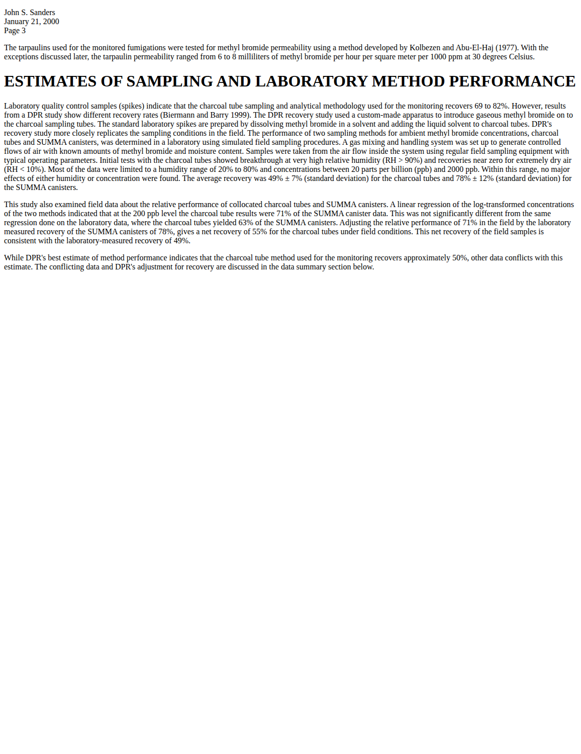John S. Sanders
January 21, 2000
Page 3
The tarpaulins used for the monitored fumigations were tested for methyl bromide permeability using a method developed by Kolbezen and Abu-El-Haj (1977). With the exceptions discussed later, the tarpaulin permeability ranged from 6 to 8 milliliters of methyl bromide per hour per square meter per 1000 ppm at 30 degrees Celsius.
ESTIMATES OF SAMPLING AND LABORATORY METHOD PERFORMANCE
Laboratory quality control samples (spikes) indicate that the charcoal tube sampling and analytical methodology used for the monitoring recovers 69 to 82%. However, results from a DPR study show different recovery rates (Biermann and Barry 1999). The DPR recovery study used a custom-made apparatus to introduce gaseous methyl bromide on to the charcoal sampling tubes. The standard laboratory spikes are prepared by dissolving methyl bromide in a solvent and adding the liquid solvent to charcoal tubes. DPR's recovery study more closely replicates the sampling conditions in the field. The performance of two sampling methods for ambient methyl bromide concentrations, charcoal tubes and SUMMA canisters, was determined in a laboratory using simulated field sampling procedures. A gas mixing and handling system was set up to generate controlled flows of air with known amounts of methyl bromide and moisture content. Samples were taken from the air flow inside the system using regular field sampling equipment with typical operating parameters. Initial tests with the charcoal tubes showed breakthrough at very high relative humidity (RH > 90%) and recoveries near zero for extremely dry air (RH < 10%). Most of the data were limited to a humidity range of 20% to 80% and concentrations between 20 parts per billion (ppb) and 2000 ppb. Within this range, no major effects of either humidity or concentration were found. The average recovery was 49% ± 7% (standard deviation) for the charcoal tubes and 78% ± 12% (standard deviation) for the SUMMA canisters.
This study also examined field data about the relative performance of collocated charcoal tubes and SUMMA canisters. A linear regression of the log-transformed concentrations of the two methods indicated that at the 200 ppb level the charcoal tube results were 71% of the SUMMA canister data. This was not significantly different from the same regression done on the laboratory data, where the charcoal tubes yielded 63% of the SUMMA canisters. Adjusting the relative performance of 71% in the field by the laboratory measured recovery of the SUMMA canisters of 78%, gives a net recovery of 55% for the charcoal tubes under field conditions. This net recovery of the field samples is consistent with the laboratory-measured recovery of 49%.
While DPR's best estimate of method performance indicates that the charcoal tube method used for the monitoring recovers approximately 50%, other data conflicts with this estimate. The conflicting data and DPR's adjustment for recovery are discussed in the data summary section below.